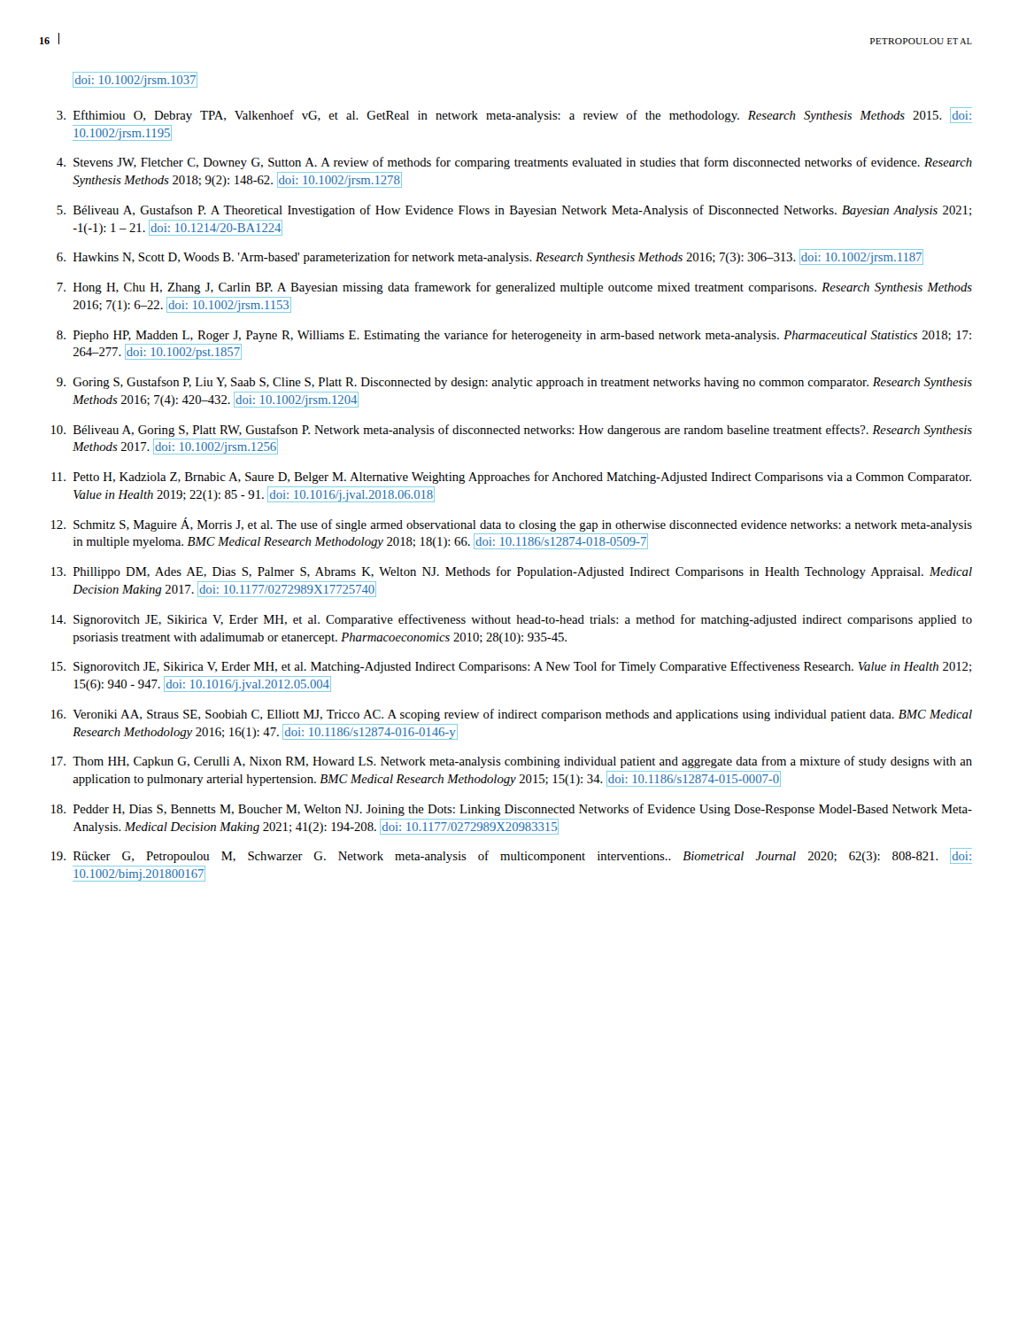16 Petropoulou et al
doi: 10.1002/jrsm.1037
Efthimiou O, Debray TPA, Valkenhoef vG, et al. GetReal in network meta-analysis: a review of the methodology. Research Synthesis Methods 2015. doi: 10.1002/jrsm.1195
Stevens JW, Fletcher C, Downey G, Sutton A. A review of methods for comparing treatments evaluated in studies that form disconnected networks of evidence. Research Synthesis Methods 2018; 9(2): 148-62. doi: 10.1002/jrsm.1278
Béliveau A, Gustafson P. A Theoretical Investigation of How Evidence Flows in Bayesian Network Meta-Analysis of Disconnected Networks. Bayesian Analysis 2021; -1(-1): 1 – 21. doi: 10.1214/20-BA1224
Hawkins N, Scott D, Woods B. 'Arm-based' parameterization for network meta-analysis. Research Synthesis Methods 2016; 7(3): 306–313. doi: 10.1002/jrsm.1187
Hong H, Chu H, Zhang J, Carlin BP. A Bayesian missing data framework for generalized multiple outcome mixed treatment comparisons. Research Synthesis Methods 2016; 7(1): 6–22. doi: 10.1002/jrsm.1153
Piepho HP, Madden L, Roger J, Payne R, Williams E. Estimating the variance for heterogeneity in arm-based network meta-analysis. Pharmaceutical Statistics 2018; 17: 264–277. doi: 10.1002/pst.1857
Goring S, Gustafson P, Liu Y, Saab S, Cline S, Platt R. Disconnected by design: analytic approach in treatment networks having no common comparator. Research Synthesis Methods 2016; 7(4): 420–432. doi: 10.1002/jrsm.1204
Béliveau A, Goring S, Platt RW, Gustafson P. Network meta-analysis of disconnected networks: How dangerous are random baseline treatment effects?. Research Synthesis Methods 2017. doi: 10.1002/jrsm.1256
Petto H, Kadziola Z, Brnabic A, Saure D, Belger M. Alternative Weighting Approaches for Anchored Matching-Adjusted Indirect Comparisons via a Common Comparator. Value in Health 2019; 22(1): 85 - 91. doi: 10.1016/j.jval.2018.06.018
Schmitz S, Maguire Á, Morris J, et al. The use of single armed observational data to closing the gap in otherwise disconnected evidence networks: a network meta-analysis in multiple myeloma. BMC Medical Research Methodology 2018; 18(1): 66. doi: 10.1186/s12874-018-0509-7
Phillippo DM, Ades AE, Dias S, Palmer S, Abrams K, Welton NJ. Methods for Population-Adjusted Indirect Comparisons in Health Technology Appraisal. Medical Decision Making 2017. doi: 10.1177/0272989X17725740
Signorovitch JE, Sikirica V, Erder MH, et al. Comparative effectiveness without head-to-head trials: a method for matching-adjusted indirect comparisons applied to psoriasis treatment with adalimumab or etanercept. Pharmacoeconomics 2010; 28(10): 935-45.
Signorovitch JE, Sikirica V, Erder MH, et al. Matching-Adjusted Indirect Comparisons: A New Tool for Timely Comparative Effectiveness Research. Value in Health 2012; 15(6): 940 - 947. doi: 10.1016/j.jval.2012.05.004
Veroniki AA, Straus SE, Soobiah C, Elliott MJ, Tricco AC. A scoping review of indirect comparison methods and applications using individual patient data. BMC Medical Research Methodology 2016; 16(1): 47. doi: 10.1186/s12874-016-0146-y
Thom HH, Capkun G, Cerulli A, Nixon RM, Howard LS. Network meta-analysis combining individual patient and aggregate data from a mixture of study designs with an application to pulmonary arterial hypertension. BMC Medical Research Methodology 2015; 15(1): 34. doi: 10.1186/s12874-015-0007-0
Pedder H, Dias S, Bennetts M, Boucher M, Welton NJ. Joining the Dots: Linking Disconnected Networks of Evidence Using Dose-Response Model-Based Network Meta-Analysis. Medical Decision Making 2021; 41(2): 194-208. doi: 10.1177/0272989X20983315
Rücker G, Petropoulou M, Schwarzer G. Network meta-analysis of multicomponent interventions.. Biometrical Journal 2020; 62(3): 808-821. doi: 10.1002/bimj.201800167